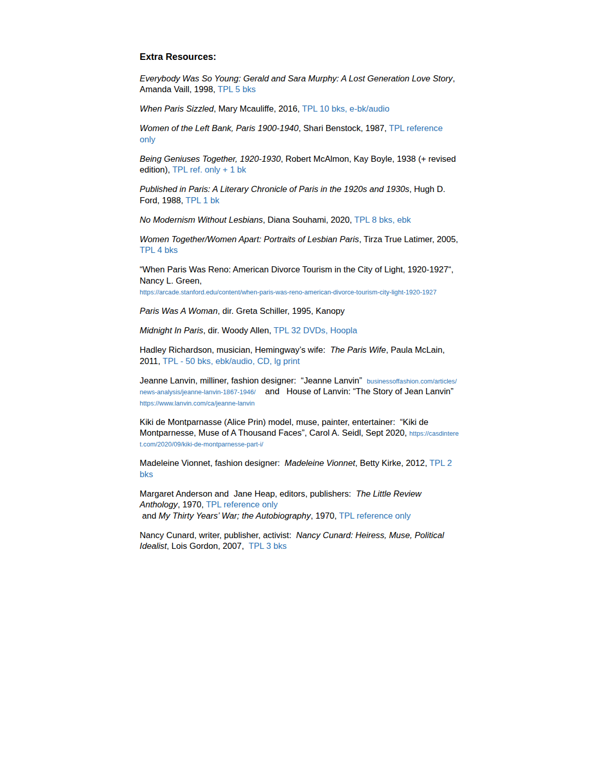Extra Resources:
Everybody Was So Young: Gerald and Sara Murphy: A Lost Generation Love Story, Amanda Vaill, 1998, TPL 5 bks
When Paris Sizzled, Mary Mcauliffe, 2016, TPL 10 bks, e-bk/audio
Women of the Left Bank, Paris 1900-1940, Shari Benstock, 1987, TPL reference only
Being Geniuses Together, 1920-1930, Robert McAlmon, Kay Boyle, 1938 (+ revised edition), TPL ref. only + 1 bk
Published in Paris: A Literary Chronicle of Paris in the 1920s and 1930s, Hugh D. Ford, 1988, TPL 1 bk
No Modernism Without Lesbians, Diana Souhami, 2020, TPL 8 bks, ebk
Women Together/Women Apart: Portraits of Lesbian Paris, Tirza True Latimer, 2005, TPL 4 bks
“When Paris Was Reno: American Divorce Tourism in the City of Light, 1920-1927“, Nancy L. Green,
https://arcade.stanford.edu/content/when-paris-was-reno-american-divorce-tourism-city-light-1920-1927
Paris Was A Woman, dir. Greta Schiller, 1995, Kanopy
Midnight In Paris, dir. Woody Allen, TPL 32 DVDs, Hoopla
Hadley Richardson, musician, Hemingway’s wife: The Paris Wife, Paula McLain, 2011, TPL - 50 bks, ebk/audio, CD, lg print
Jeanne Lanvin, milliner, fashion designer: “Jeanne Lanvin” businessoffashion.com/articles/news-analysis/jeanne-lanvin-1867-1946/ and House of Lanvin: “The Story of Jean Lanvin” https://www.lanvin.com/ca/jeanne-lanvin
Kiki de Montparnasse (Alice Prin) model, muse, painter, entertainer: “Kiki de Montparnesse, Muse of A Thousand Faces”, Carol A. Seidl, Sept 2020, https://casdinteret.com/2020/09/kiki-de-montparnesse-part-i/
Madeleine Vionnet, fashion designer: Madeleine Vionnet, Betty Kirke, 2012, TPL 2 bks
Margaret Anderson and Jane Heap, editors, publishers: The Little Review Anthology, 1970, TPL reference only
and My Thirty Years’ War; the Autobiography, 1970, TPL reference only
Nancy Cunard, writer, publisher, activist: Nancy Cunard: Heiress, Muse, Political Idealist, Lois Gordon, 2007, TPL 3 bks